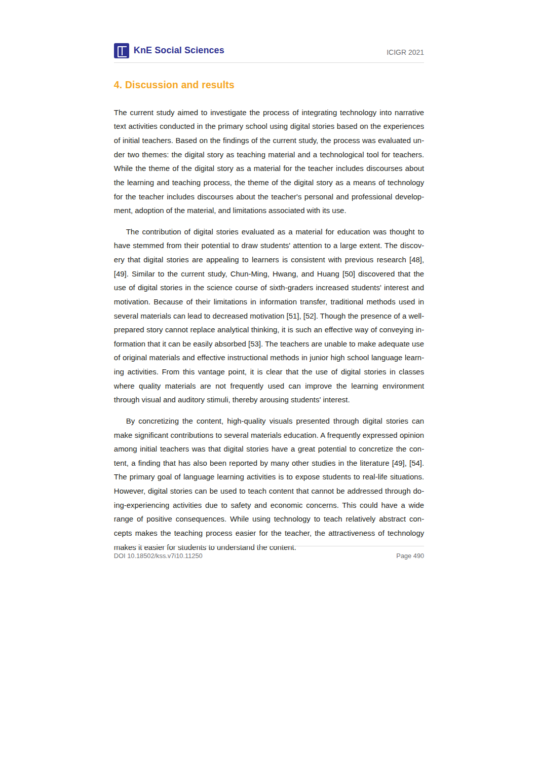KnE Social Sciences
ICIGR 2021
4. Discussion and results
The current study aimed to investigate the process of integrating technology into narrative text activities conducted in the primary school using digital stories based on the experiences of initial teachers. Based on the findings of the current study, the process was evaluated under two themes: the digital story as teaching material and a technological tool for teachers. While the theme of the digital story as a material for the teacher includes discourses about the learning and teaching process, the theme of the digital story as a means of technology for the teacher includes discourses about the teacher's personal and professional development, adoption of the material, and limitations associated with its use.
The contribution of digital stories evaluated as a material for education was thought to have stemmed from their potential to draw students' attention to a large extent. The discovery that digital stories are appealing to learners is consistent with previous research [48], [49]. Similar to the current study, Chun-Ming, Hwang, and Huang [50] discovered that the use of digital stories in the science course of sixth-graders increased students' interest and motivation. Because of their limitations in information transfer, traditional methods used in several materials can lead to decreased motivation [51], [52]. Though the presence of a well-prepared story cannot replace analytical thinking, it is such an effective way of conveying information that it can be easily absorbed [53]. The teachers are unable to make adequate use of original materials and effective instructional methods in junior high school language learning activities. From this vantage point, it is clear that the use of digital stories in classes where quality materials are not frequently used can improve the learning environment through visual and auditory stimuli, thereby arousing students' interest.
By concretizing the content, high-quality visuals presented through digital stories can make significant contributions to several materials education. A frequently expressed opinion among initial teachers was that digital stories have a great potential to concretize the content, a finding that has also been reported by many other studies in the literature [49], [54]. The primary goal of language learning activities is to expose students to real-life situations. However, digital stories can be used to teach content that cannot be addressed through doing-experiencing activities due to safety and economic concerns. This could have a wide range of positive consequences. While using technology to teach relatively abstract concepts makes the teaching process easier for the teacher, the attractiveness of technology makes it easier for students to understand the content.
DOI 10.18502/kss.v7i10.11250 Page 490